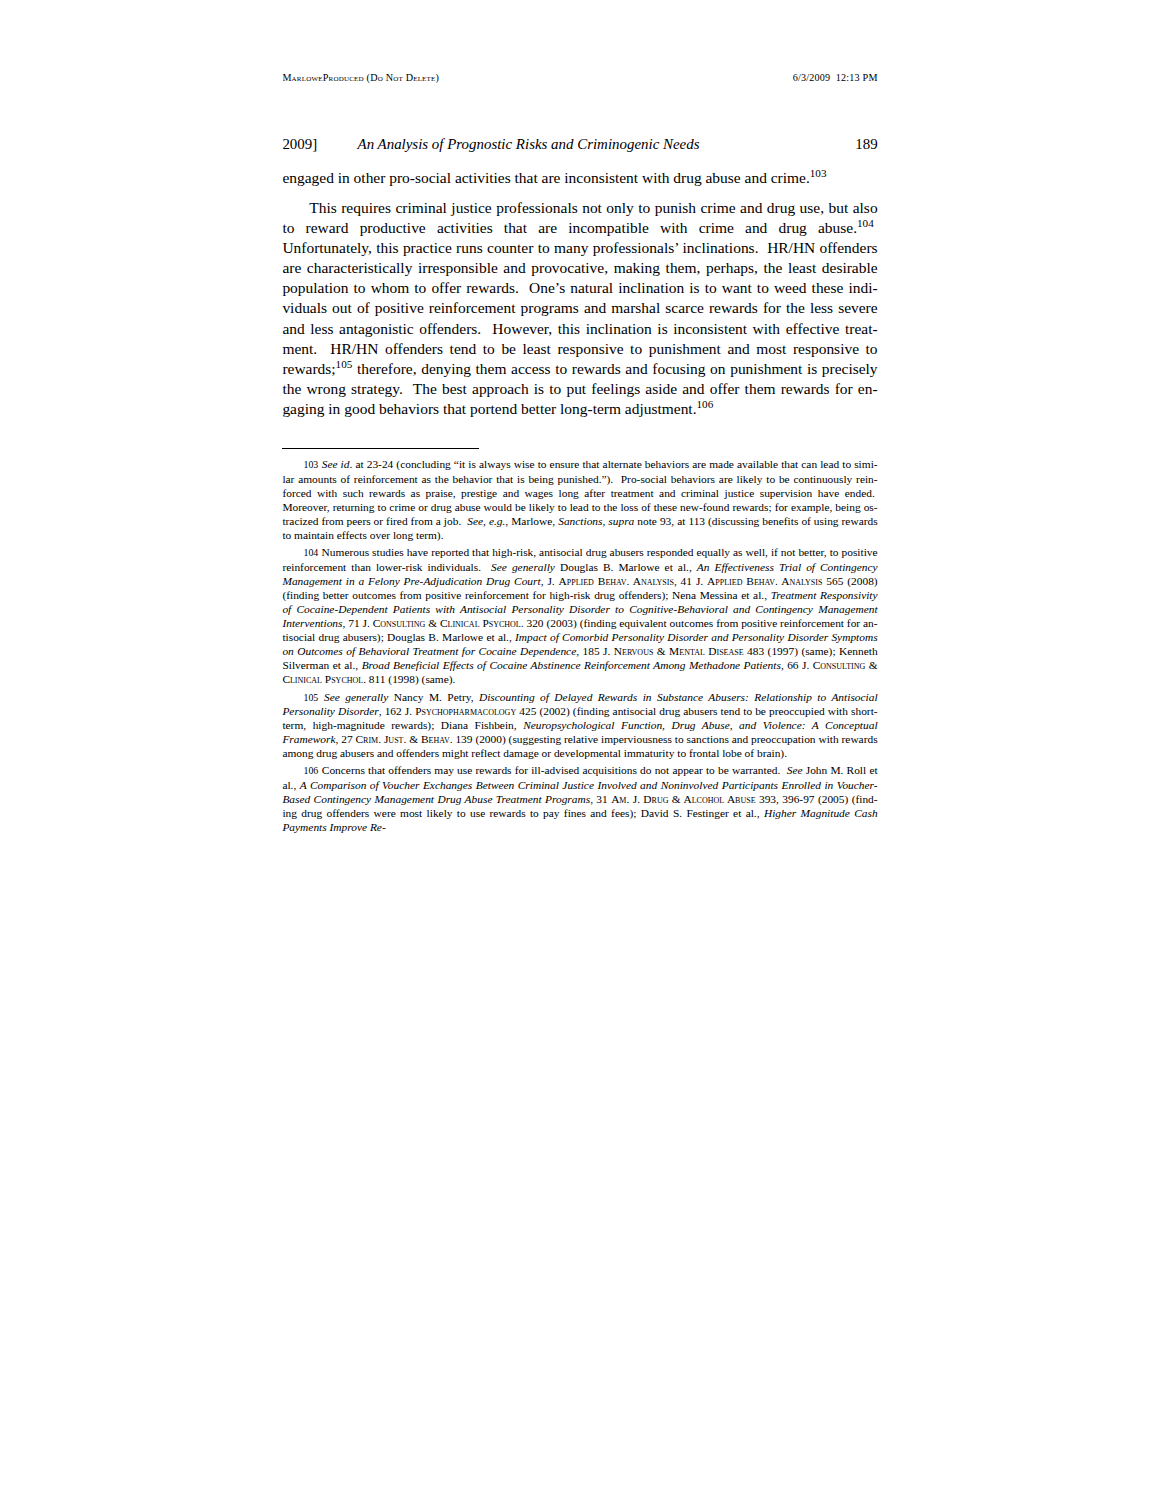MarloweProduced (Do Not Delete) 6/3/2009 12:13 PM
2009] An Analysis of Prognostic Risks and Criminogenic Needs 189
engaged in other pro-social activities that are inconsistent with drug abuse and crime.103
This requires criminal justice professionals not only to punish crime and drug use, but also to reward productive activities that are incompatible with crime and drug abuse.104 Unfortunately, this practice runs counter to many professionals’ inclinations. HR/HN offenders are characteristically irresponsible and provocative, making them, perhaps, the least desirable population to whom to offer rewards. One’s natural inclination is to want to weed these individuals out of positive reinforcement programs and marshal scarce rewards for the less severe and less antagonistic offenders. However, this inclination is inconsistent with effective treatment. HR/HN offenders tend to be least responsive to punishment and most responsive to rewards;105 therefore, denying them access to rewards and focusing on punishment is precisely the wrong strategy. The best approach is to put feelings aside and offer them rewards for engaging in good behaviors that portend better long-term adjustment.106
103 See id. at 23-24 (concluding “it is always wise to ensure that alternate behaviors are made available that can lead to similar amounts of reinforcement as the behavior that is being punished.”). Pro-social behaviors are likely to be continuously reinforced with such rewards as praise, prestige and wages long after treatment and criminal justice supervision have ended. Moreover, returning to crime or drug abuse would be likely to lead to the loss of these new-found rewards; for example, being ostracized from peers or fired from a job. See, e.g., Marlowe, Sanctions, supra note 93, at 113 (discussing benefits of using rewards to maintain effects over long term).
104 Numerous studies have reported that high-risk, antisocial drug abusers responded equally as well, if not better, to positive reinforcement than lower-risk individuals. See generally Douglas B. Marlowe et al., An Effectiveness Trial of Contingency Management in a Felony Pre-Adjudication Drug Court, J. Applied Behav. Analysis, 41 J. Applied Behav. Analysis 565 (2008) (finding better outcomes from positive reinforcement for high-risk drug offenders); Nena Messina et al., Treatment Responsivity of Cocaine-Dependent Patients with Antisocial Personality Disorder to Cognitive-Behavioral and Contingency Management Interventions, 71 J. Consulting & Clinical Psychol. 320 (2003) (finding equivalent outcomes from positive reinforcement for antisocial drug abusers); Douglas B. Marlowe et al., Impact of Comorbid Personality Disorder and Personality Disorder Symptoms on Outcomes of Behavioral Treatment for Cocaine Dependence, 185 J. Nervous & Mental Disease 483 (1997) (same); Kenneth Silverman et al., Broad Beneficial Effects of Cocaine Abstinence Reinforcement Among Methadone Patients, 66 J. Consulting & Clinical Psychol. 811 (1998) (same).
105 See generally Nancy M. Petry, Discounting of Delayed Rewards in Substance Abusers: Relationship to Antisocial Personality Disorder, 162 J. Psychopharmacology 425 (2002) (finding antisocial drug abusers tend to be preoccupied with short-term, high-magnitude rewards); Diana Fishbein, Neuropsychological Function, Drug Abuse, and Violence: A Conceptual Framework, 27 Crim. Just. & Behav. 139 (2000) (suggesting relative imperviousness to sanctions and preoccupation with rewards among drug abusers and offenders might reflect damage or developmental immaturity to frontal lobe of brain).
106 Concerns that offenders may use rewards for ill-advised acquisitions do not appear to be warranted. See John M. Roll et al., A Comparison of Voucher Exchanges Between Criminal Justice Involved and Noninvolved Participants Enrolled in Voucher-Based Contingency Management Drug Abuse Treatment Programs, 31 Am. J. Drug & Alcohol Abuse 393, 396-97 (2005) (finding drug offenders were most likely to use rewards to pay fines and fees); David S. Festinger et al., Higher Magnitude Cash Payments Improve Re-